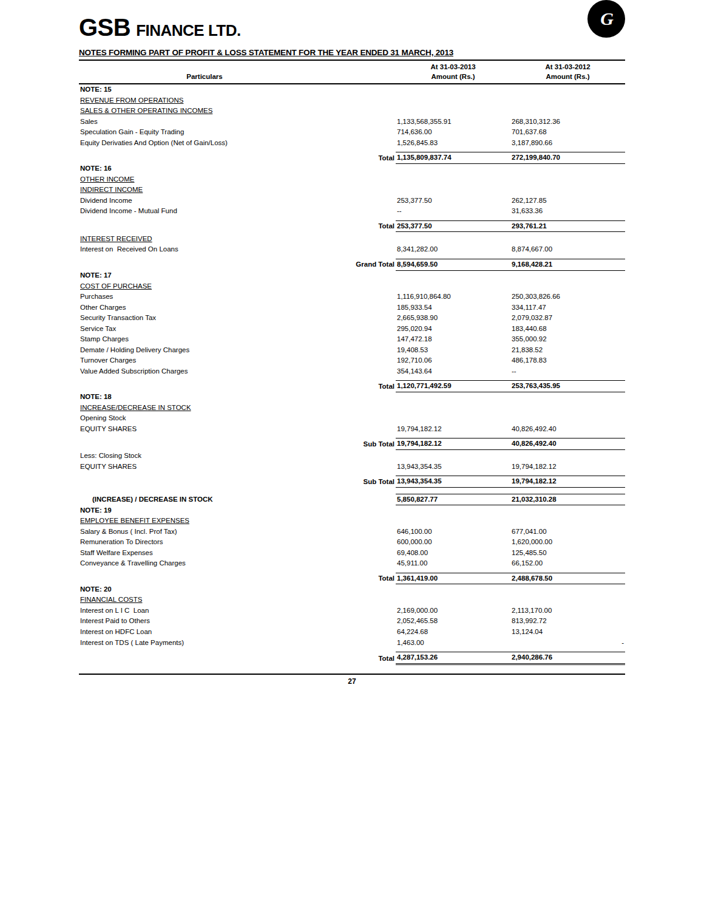G
GSB FINANCE LTD.
NOTES FORMING PART OF PROFIT & LOSS STATEMENT FOR THE YEAR ENDED 31 MARCH, 2013
| Particulars | | At 31-03-2013 Amount (Rs.) | At 31-03-2012 Amount (Rs.) |
| NOTE: 15 | | | |
| REVENUE FROM OPERATIONS | | | |
| SALES & OTHER OPERATING INCOMES | | | |
| Sales | | 1,133,568,355.91 | 268,310,312.36 |
| Speculation Gain - Equity Trading | | 714,636.00 | 701,637.68 |
| Equity Derivaties And Option (Net of Gain/Loss) | | 1,526,845.83 | 3,187,890.66 |
| | Total | 1,135,809,837.74 | 272,199,840.70 |
| NOTE: 16 | | | |
| OTHER INCOME | | | |
| INDIRECT INCOME | | | |
| Dividend Income | | 253,377.50 | 262,127.85 |
| Dividend Income - Mutual Fund | | -- | 31,633.36 |
| | Total | 253,377.50 | 293,761.21 |
| INTEREST RECEIVED | | | |
| Interest on Received On Loans | | 8,341,282.00 | 8,874,667.00 |
| | Grand Total | 8,594,659.50 | 9,168,428.21 |
| NOTE: 17 | | | |
| COST OF PURCHASE | | | |
| Purchases | | 1,116,910,864.80 | 250,303,826.66 |
| Other Charges | | 185,933.54 | 334,117.47 |
| Security Transaction Tax | | 2,665,938.90 | 2,079,032.87 |
| Service Tax | | 295,020.94 | 183,440.68 |
| Stamp Charges | | 147,472.18 | 355,000.92 |
| Demate / Holding Delivery Charges | | 19,408.53 | 21,838.52 |
| Turnover Charges | | 192,710.06 | 486,178.83 |
| Value Added Subscription Charges | | 354,143.64 | -- |
| | Total | 1,120,771,492.59 | 253,763,435.95 |
| NOTE: 18 | | | |
| INCREASE/DECREASE IN STOCK | | | |
| Opening Stock | | | |
| EQUITY SHARES | | 19,794,182.12 | 40,826,492.40 |
| | Sub Total | 19,794,182.12 | 40,826,492.40 |
| Less: Closing Stock | | | |
| EQUITY SHARES | | 13,943,354.35 | 19,794,182.12 |
| | Sub Total | 13,943,354.35 | 19,794,182.12 |
| (INCREASE) / DECREASE IN STOCK | 5,850,827.77 | 21,032,310.28 |
| NOTE: 19 | | | |
| EMPLOYEE BENEFIT EXPENSES | | | |
| Salary & Bonus ( Incl. Prof Tax) | | 646,100.00 | 677,041.00 |
| Remuneration To Directors | | 600,000.00 | 1,620,000.00 |
| Staff Welfare Expenses | | 69,408.00 | 125,485.50 |
| Conveyance & Travelling Charges | | 45,911.00 | 66,152.00 |
| | Total | 1,361,419.00 | 2,488,678.50 |
| NOTE: 20 | | | |
| FINANCIAL COSTS | | | |
| Interest on L I C Loan | | 2,169,000.00 | 2,113,170.00 |
| Interest Paid to Others | | 2,052,465.58 | 813,992.72 |
| Interest on HDFC Loan | | 64,224.68 | 13,124.04 |
| Interest on TDS ( Late Payments) | | 1,463.00 | - |
| | Total | 4,287,153.26 | 2,940,286.76 |
27